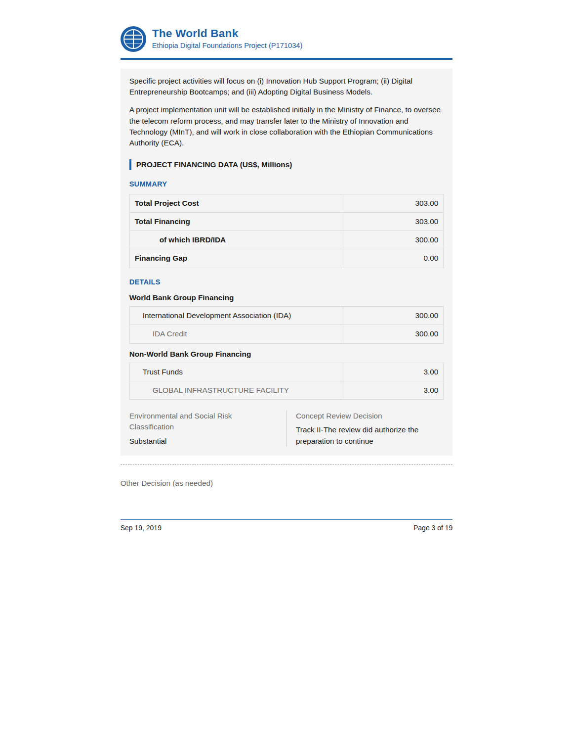The World Bank
Ethiopia Digital Foundations Project (P171034)
Specific project activities will focus on (i) Innovation Hub Support Program; (ii) Digital Entrepreneurship Bootcamps; and (iii) Adopting Digital Business Models.
A project implementation unit will be established initially in the Ministry of Finance, to oversee the telecom reform process, and may transfer later to the Ministry of Innovation and Technology (MInT), and will work in close collaboration with the Ethiopian Communications Authority (ECA).
PROJECT FINANCING DATA (US$, Millions)
SUMMARY
| Total Project Cost | 303.00 |
| Total Financing | 303.00 |
| of which IBRD/IDA | 300.00 |
| Financing Gap | 0.00 |
DETAILS
World Bank Group Financing
| International Development Association (IDA) | 300.00 |
| IDA Credit | 300.00 |
Non-World Bank Group Financing
| Trust Funds | 3.00 |
| GLOBAL INFRASTRUCTURE FACILITY | 3.00 |
Environmental and Social Risk Classification
Substantial
Concept Review Decision
Track II-The review did authorize the preparation to continue
Other Decision (as needed)
Sep 19, 2019
Page 3 of 19